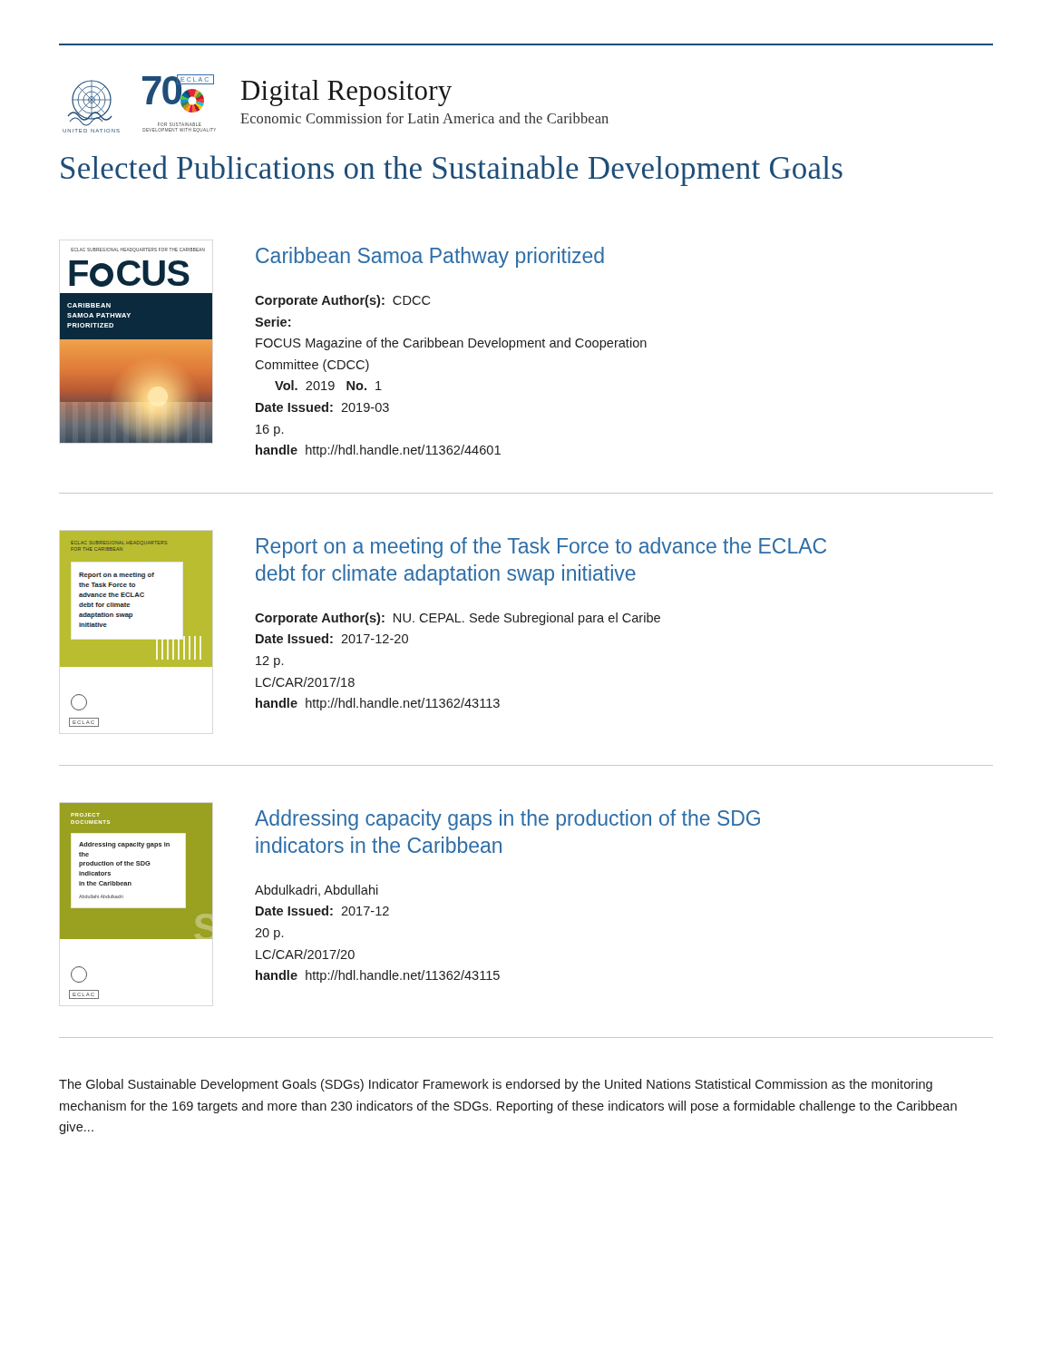UNITED NATIONS
70
ECLAC
FOR SUSTAINABLE
DEVELOPMENT WITH EQUALITY
Digital Repository
Economic Commission for Latin America and the Caribbean
Selected Publications on the Sustainable Development Goals
ECLAC SUBREGIONAL HEADQUARTERS FOR THE CARIBBEAN
F CUS
CARIBBEAN
SAMOA PATHWAY
PRIORITIZED
Caribbean Samoa Pathway prioritized
Corporate Author(s): CDCC
Serie:
FOCUS Magazine of the Caribbean Development and Cooperation
Committee (CDCC)
Vol. 2019 No. 1
Date Issued: 2019-03
16 p.
handle http://hdl.handle.net/11362/44601
ECLAC SUBREGIONAL HEADQUARTERS
FOR THE CARIBBEAN
Report on a meeting of
the Task Force to
advance the ECLAC
debt for climate
adaptation swap
initiative
ECLAC
Report on a meeting of the Task Force to advance the ECLAC debt for climate adaptation swap initiative
Corporate Author(s): NU. CEPAL. Sede Subregional para el Caribe
Date Issued: 2017-12-20
12 p.
LC/CAR/2017/18
handle http://hdl.handle.net/11362/43113
PROJECT
DOCUMENTS
Addressing capacity gaps in the
production of the SDG indicators
in the Caribbean
Abdullahi Abdulkadri
S
ECLAC
Addressing capacity gaps in the production of the SDG indicators in the Caribbean
Abdulkadri, Abdullahi
Date Issued: 2017-12
20 p.
LC/CAR/2017/20
handle http://hdl.handle.net/11362/43115
The Global Sustainable Development Goals (SDGs) Indicator Framework is endorsed by the United Nations Statistical Commission as the monitoring mechanism for the 169 targets and more than 230 indicators of the SDGs. Reporting of these indicators will pose a formidable challenge to the Caribbean give...